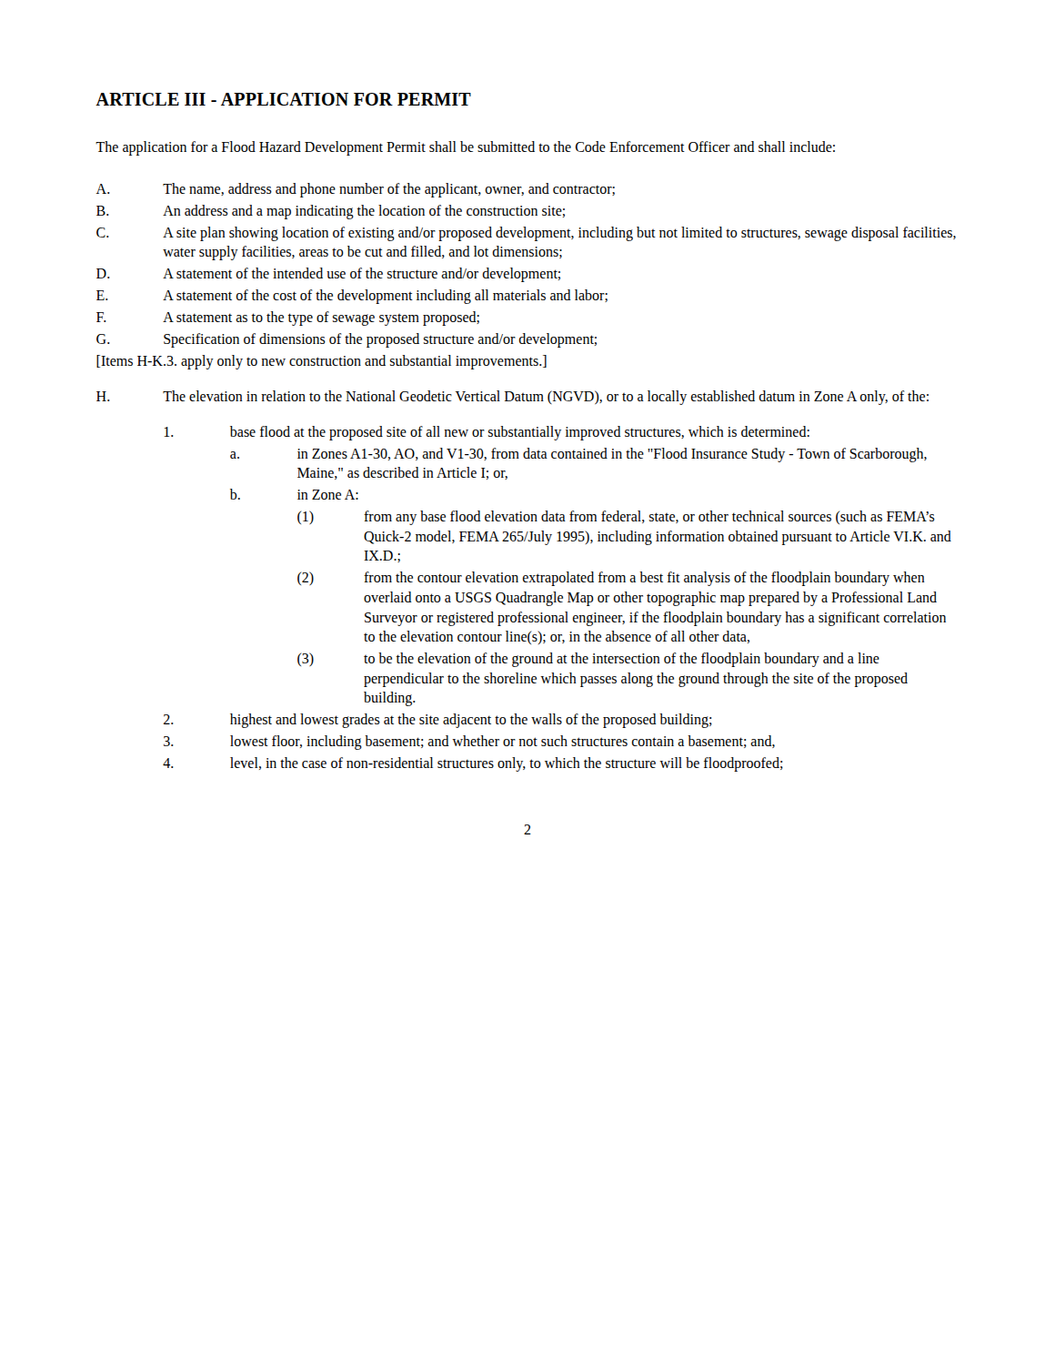ARTICLE III - APPLICATION FOR PERMIT
The application for a Flood Hazard Development Permit shall be submitted to the Code Enforcement Officer and shall include:
A.
The name, address and phone number of the applicant, owner, and contractor;
B.
An address and a map indicating the location of the construction site;
C.
A site plan showing location of existing and/or proposed development, including but not limited to structures, sewage disposal facilities, water supply facilities, areas to be cut and filled, and lot dimensions;
D.
A statement of the intended use of the structure and/or development;
E.
A statement of the cost of the development including all materials and labor;
F.
A statement as to the type of sewage system proposed;
G.
Specification of dimensions of the proposed structure and/or development;
[Items H-K.3. apply only to new construction and substantial improvements.]
H.
The elevation in relation to the National Geodetic Vertical Datum (NGVD), or to a locally established datum in Zone A only, of the:
1.
base flood at the proposed site of all new or substantially improved structures, which is determined:
a.
in Zones A1-30, AO, and V1-30, from data contained in the "Flood Insurance Study - Town of Scarborough, Maine," as described in Article I; or,
b.
in Zone A:
(1)
from any base flood elevation data from federal, state, or other technical sources (such as FEMA’s Quick-2 model, FEMA 265/July 1995), including information obtained pursuant to Article VI.K. and IX.D.;
(2)
from the contour elevation extrapolated from a best fit analysis of the floodplain boundary when overlaid onto a USGS Quadrangle Map or other topographic map prepared by a Professional Land Surveyor or registered professional engineer, if the floodplain boundary has a significant correlation to the elevation contour line(s); or, in the absence of all other data,
(3)
to be the elevation of the ground at the intersection of the floodplain boundary and a line perpendicular to the shoreline which passes along the ground through the site of the proposed building.
2.
highest and lowest grades at the site adjacent to the walls of the proposed building;
3.
lowest floor, including basement; and whether or not such structures contain a basement; and,
4.
level, in the case of non-residential structures only, to which the structure will be floodproofed;
2